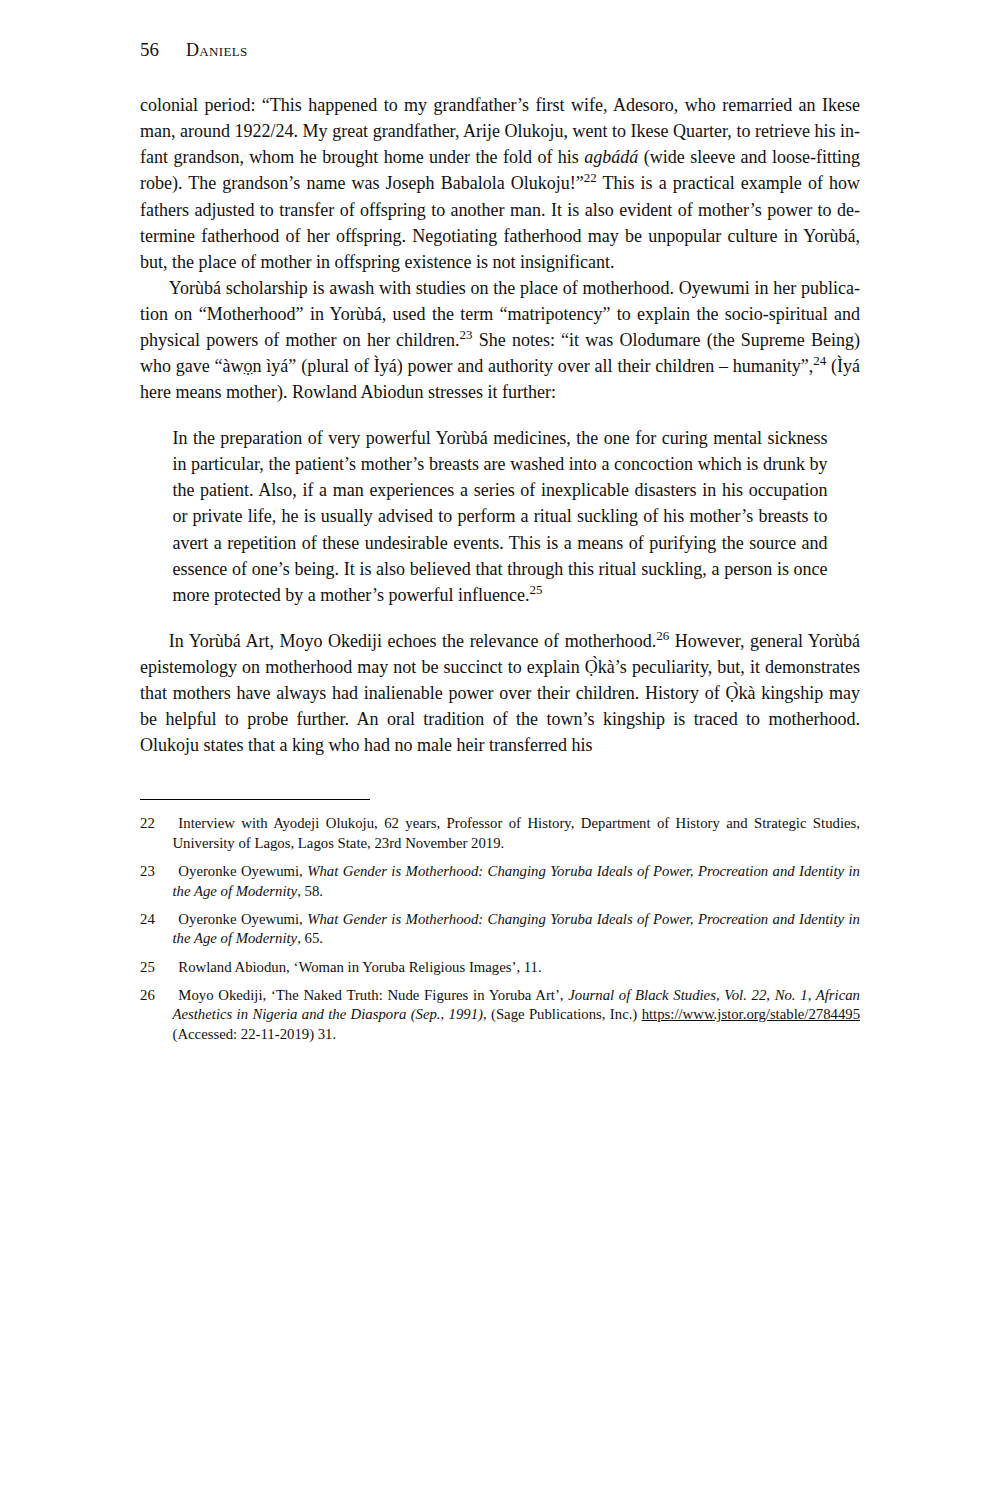56 Daniels
colonial period: “This happened to my grandfather’s first wife, Adesoro, who remarried an Ikese man, around 1922/24. My great grandfather, Arije Olukoju, went to Ikese Quarter, to retrieve his infant grandson, whom he brought home under the fold of his agbádá (wide sleeve and loose-fitting robe). The grandson’s name was Joseph Babalola Olukoju!”22 This is a practical example of how fathers adjusted to transfer of offspring to another man. It is also evident of mother’s power to determine fatherhood of her offspring. Negotiating fatherhood may be unpopular culture in Yorùbá, but, the place of mother in offspring existence is not insignificant.
Yorùbá scholarship is awash with studies on the place of motherhood. Oyewumi in her publication on “Motherhood” in Yorùbá, used the term “matripotency” to explain the socio-spiritual and physical powers of mother on her children.23 She notes: “it was Olodumare (the Supreme Being) who gave “àwọn ìyá” (plural of Ìyá) power and authority over all their children – humanity”,24 (Ìyá here means mother). Rowland Abiodun stresses it further:
In the preparation of very powerful Yorùbá medicines, the one for curing mental sickness in particular, the patient’s mother’s breasts are washed into a concoction which is drunk by the patient. Also, if a man experiences a series of inexplicable disasters in his occupation or private life, he is usually advised to perform a ritual suckling of his mother’s breasts to avert a repetition of these undesirable events. This is a means of purifying the source and essence of one’s being. It is also believed that through this ritual suckling, a person is once more protected by a mother’s powerful influence.25
In Yorùbá Art, Moyo Okediji echoes the relevance of motherhood.26 However, general Yorùbá epistemology on motherhood may not be succinct to explain Ọ̀kà’s peculiarity, but, it demonstrates that mothers have always had inalienable power over their children. History of Ọ̀kà kingship may be helpful to probe further. An oral tradition of the town’s kingship is traced to motherhood. Olukoju states that a king who had no male heir transferred his
22 Interview with Ayodeji Olukoju, 62 years, Professor of History, Department of History and Strategic Studies, University of Lagos, Lagos State, 23rd November 2019.
23 Oyeronke Oyewumi, What Gender is Motherhood: Changing Yoruba Ideals of Power, Procreation and Identity in the Age of Modernity, 58.
24 Oyeronke Oyewumi, What Gender is Motherhood: Changing Yoruba Ideals of Power, Procreation and Identity in the Age of Modernity, 65.
25 Rowland Abiodun, ‘Woman in Yoruba Religious Images’, 11.
26 Moyo Okediji, ‘The Naked Truth: Nude Figures in Yoruba Art’, Journal of Black Studies, Vol. 22, No. 1, African Aesthetics in Nigeria and the Diaspora (Sep., 1991), (Sage Publications, Inc.) https://www.jstor.org/stable/2784495 (Accessed: 22-11-2019) 31.